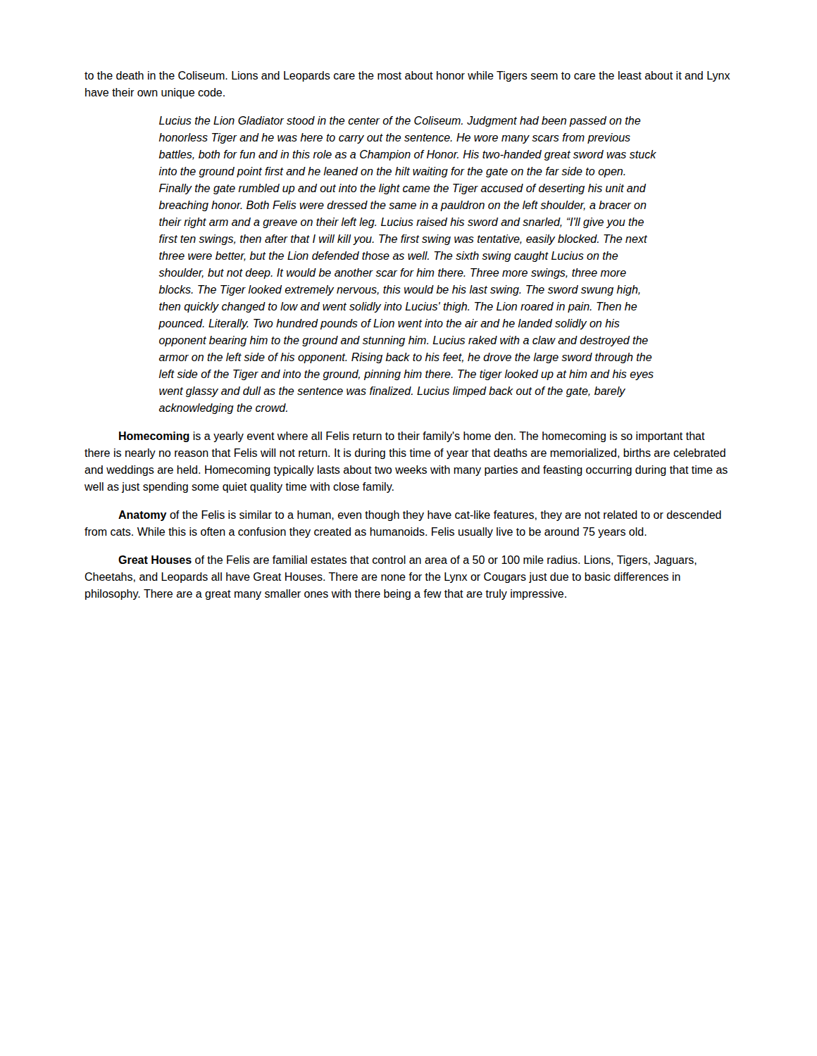to the death in the Coliseum. Lions and Leopards care the most about honor while Tigers seem to care the least about it and Lynx have their own unique code.
Lucius the Lion Gladiator stood in the center of the Coliseum. Judgment had been passed on the honorless Tiger and he was here to carry out the sentence. He wore many scars from previous battles, both for fun and in this role as a Champion of Honor. His two-handed great sword was stuck into the ground point first and he leaned on the hilt waiting for the gate on the far side to open. Finally the gate rumbled up and out into the light came the Tiger accused of deserting his unit and breaching honor. Both Felis were dressed the same in a pauldron on the left shoulder, a bracer on their right arm and a greave on their left leg. Lucius raised his sword and snarled, “I'll give you the first ten swings, then after that I will kill you. The first swing was tentative, easily blocked. The next three were better, but the Lion defended those as well. The sixth swing caught Lucius on the shoulder, but not deep. It would be another scar for him there. Three more swings, three more blocks. The Tiger looked extremely nervous, this would be his last swing. The sword swung high, then quickly changed to low and went solidly into Lucius' thigh. The Lion roared in pain. Then he pounced. Literally. Two hundred pounds of Lion went into the air and he landed solidly on his opponent bearing him to the ground and stunning him. Lucius raked with a claw and destroyed the armor on the left side of his opponent. Rising back to his feet, he drove the large sword through the left side of the Tiger and into the ground, pinning him there. The tiger looked up at him and his eyes went glassy and dull as the sentence was finalized. Lucius limped back out of the gate, barely acknowledging the crowd.
Homecoming is a yearly event where all Felis return to their family's home den. The homecoming is so important that there is nearly no reason that Felis will not return. It is during this time of year that deaths are memorialized, births are celebrated and weddings are held. Homecoming typically lasts about two weeks with many parties and feasting occurring during that time as well as just spending some quiet quality time with close family.
Anatomy of the Felis is similar to a human, even though they have cat-like features, they are not related to or descended from cats. While this is often a confusion they created as humanoids. Felis usually live to be around 75 years old.
Great Houses of the Felis are familial estates that control an area of a 50 or 100 mile radius. Lions, Tigers, Jaguars, Cheetahs, and Leopards all have Great Houses. There are none for the Lynx or Cougars just due to basic differences in philosophy. There are a great many smaller ones with there being a few that are truly impressive.